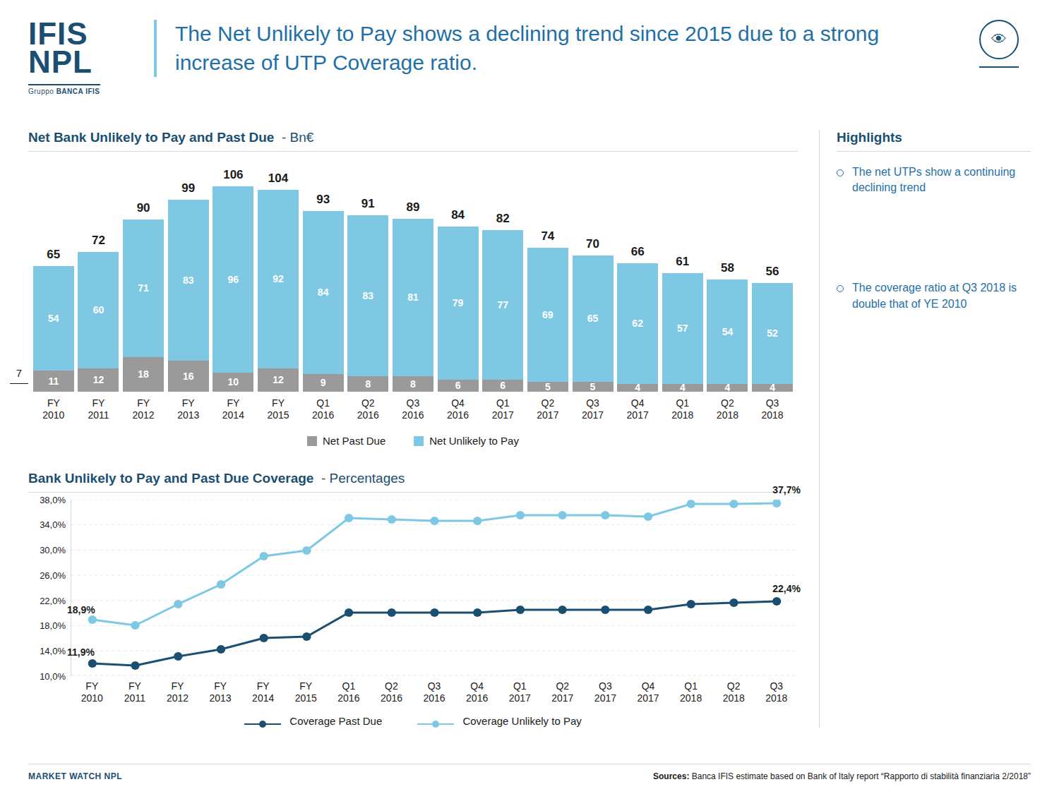IFIS NPL Gruppo BANCA IFIS
The Net Unlikely to Pay shows a declining trend since 2015 due to a strong increase of UTP Coverage ratio.
👁
7
Net Bank Unlikely to Pay and Past Due - Bn€
65
54
11
72
60
12
90
71
18
99
83
16
106
96
10
104
92
12
93
84
9
91
83
8
89
81
8
84
79
6
82
77
6
74
69
5
70
65
5
66
62
4
61
57
4
58
54
4
56
52
4
FY
2010
FY
2011
FY
2012
FY
2013
FY
2014
FY
2015
Q1
2016
Q2
2016
Q3
2016
Q4
2016
Q1
2017
Q2
2017
Q3
2017
Q4
2017
Q1
2018
Q2
2018
Q3
2018
Net Past Due
Net Unlikely to Pay
Bank Unlikely to Pay and Past Due Coverage - Percentages
38,0%
34,0%
30,0%
26,0%
22,0%
18,0%
14,0%
10,0%
18,9%
11,9%
37,7%
22,4%
FY
2010
FY
2011
FY
2012
FY
2013
FY
2014
FY
2015
Q1
2016
Q2
2016
Q3
2016
Q4
2016
Q1
2017
Q2
2017
Q3
2017
Q4
2017
Q1
2018
Q2
2018
Q3
2018
Coverage Past Due
Coverage Unlikely to Pay
Highlights
The net UTPs show a continuing declining trend
The coverage ratio at Q3 2018 is double that of YE 2010
MARKET WATCH NPL
Sources: Banca IFIS estimate based on Bank of Italy report “Rapporto di stabilità finanziaria 2/2018”